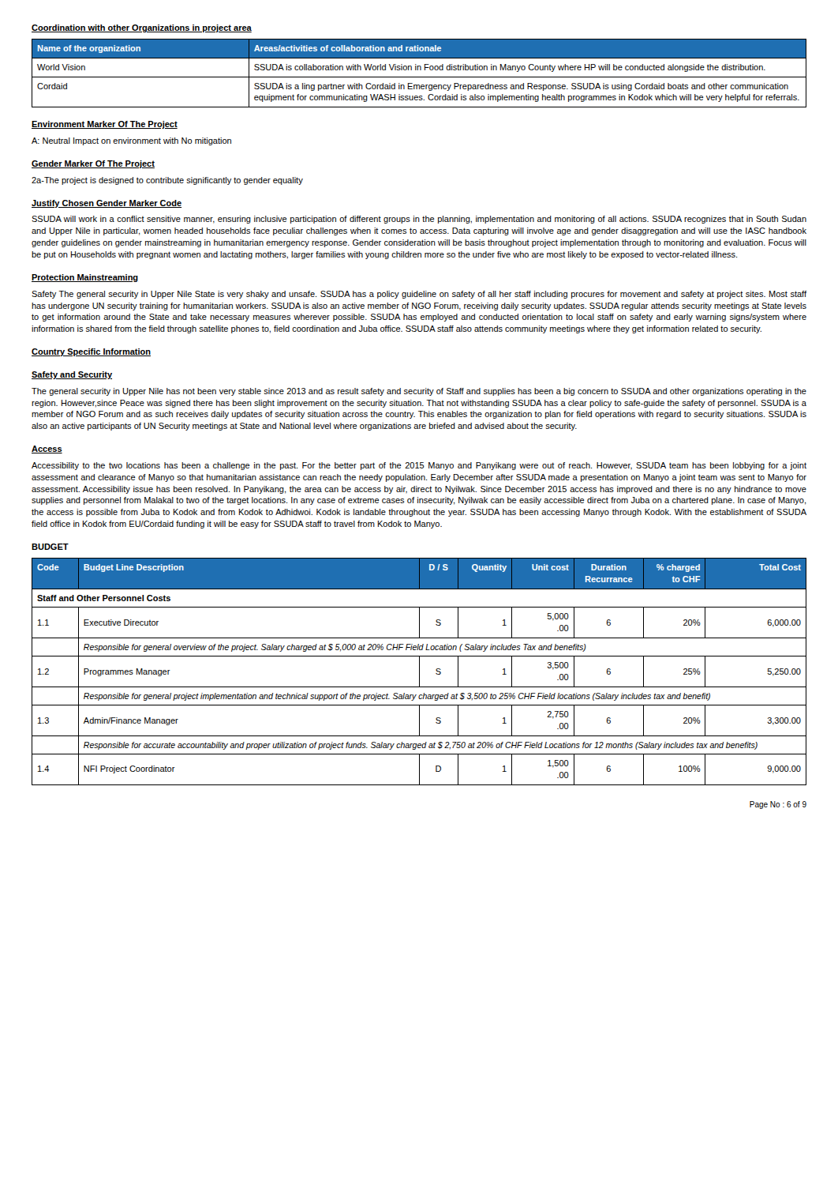Coordination with other Organizations in project area
| Name of the organization | Areas/activities of collaboration and rationale |
| --- | --- |
| World Vision | SSUDA is collaboration with World Vision in Food distribution in Manyo County where HP will be conducted alongside the distribution. |
| Cordaid | SSUDA is a ling partner with Cordaid in Emergency Preparedness and Response. SSUDA is using Cordaid boats and other communication equipment for communicating WASH issues. Cordaid is also implementing health programmes in Kodok which will be very helpful for referrals. |
Environment Marker Of The Project
A: Neutral Impact on environment with No mitigation
Gender Marker Of The Project
2a-The project is designed to contribute significantly to gender equality
Justify Chosen Gender Marker Code
SSUDA will work in a conflict sensitive manner, ensuring inclusive participation of different groups in the planning, implementation and monitoring of all actions. SSUDA recognizes that in South Sudan and Upper Nile in particular, women headed households face peculiar challenges when it comes to access. Data capturing will involve age and gender disaggregation and will use the IASC handbook gender guidelines on gender mainstreaming in humanitarian emergency response. Gender consideration will be basis throughout project implementation through to monitoring and evaluation. Focus will be put on Households with pregnant women and lactating mothers, larger families with young children more so the under five who are most likely to be exposed to vector-related illness.
Protection Mainstreaming
Safety The general security in Upper Nile State is very shaky and unsafe. SSUDA has a policy guideline on safety of all her staff including procures for movement and safety at project sites. Most staff has undergone UN security training for humanitarian workers. SSUDA is also an active member of NGO Forum, receiving daily security updates. SSUDA regular attends security meetings at State levels to get information around the State and take necessary measures wherever possible. SSUDA has employed and conducted orientation to local staff on safety and early warning signs/system where information is shared from the field through satellite phones to, field coordination and Juba office. SSUDA staff also attends community meetings where they get information related to security.
Country Specific Information
Safety and Security
The general security in Upper Nile has not been very stable since 2013 and as result safety and security of Staff and supplies has been a big concern to SSUDA and other organizations operating in the region. However,since Peace was signed there has been slight improvement on the security situation. That not withstanding SSUDA has a clear policy to safe-guide the safety of personnel. SSUDA is a member of NGO Forum and as such receives daily updates of security situation across the country. This enables the organization to plan for field operations with regard to security situations. SSUDA is also an active participants of UN Security meetings at State and National level where organizations are briefed and advised about the security.
Access
Accessibility to the two locations has been a challenge in the past. For the better part of the 2015 Manyo and Panyikang were out of reach. However, SSUDA team has been lobbying for a joint assessment and clearance of Manyo so that humanitarian assistance can reach the needy population. Early December after SSUDA made a presentation on Manyo a joint team was sent to Manyo for assessment. Accessibility issue has been resolved. In Panyikang, the area can be access by air, direct to Nyilwak. Since December 2015 access has improved and there is no any hindrance to move supplies and personnel from Malakal to two of the target locations. In any case of extreme cases of insecurity, Nyilwak can be easily accessible direct from Juba on a chartered plane. In case of Manyo, the access is possible from Juba to Kodok and from Kodok to Adhidwoi. Kodok is landable throughout the year. SSUDA has been accessing Manyo through Kodok. With the establishment of SSUDA field office in Kodok from EU/Cordaid funding it will be easy for SSUDA staff to travel from Kodok to Manyo.
BUDGET
| Code | Budget Line Description | D / S | Quantity | Unit cost | Duration Recurrance | % charged to CHF | Total Cost |
| --- | --- | --- | --- | --- | --- | --- | --- |
| Staff and Other Personnel Costs |
| 1.1 | Executive Direcutor | S | 1 | 5,000 .00 | 6 | 20% | 6,000.00 |
| | Responsible for general overview of the project. Salary charged at $ 5,000 at 20% CHF Field Location ( Salary includes Tax and benefits) |
| 1.2 | Programmes Manager | S | 1 | 3,500 .00 | 6 | 25% | 5,250.00 |
| | Responsible for general project implementation and technical support of the project. Salary charged at $ 3,500 to 25% CHF Field locations (Salary includes tax and benefit) |
| 1.3 | Admin/Finance Manager | S | 1 | 2,750 .00 | 6 | 20% | 3,300.00 |
| | Responsible for accurate accountability and proper utilization of project funds. Salary charged at $ 2,750 at 20% of CHF Field Locations for 12 months (Salary includes tax and benefits) |
| 1.4 | NFI Project Coordinator | D | 1 | 1,500 .00 | 6 | 100% | 9,000.00 |
Page No : 6 of 9